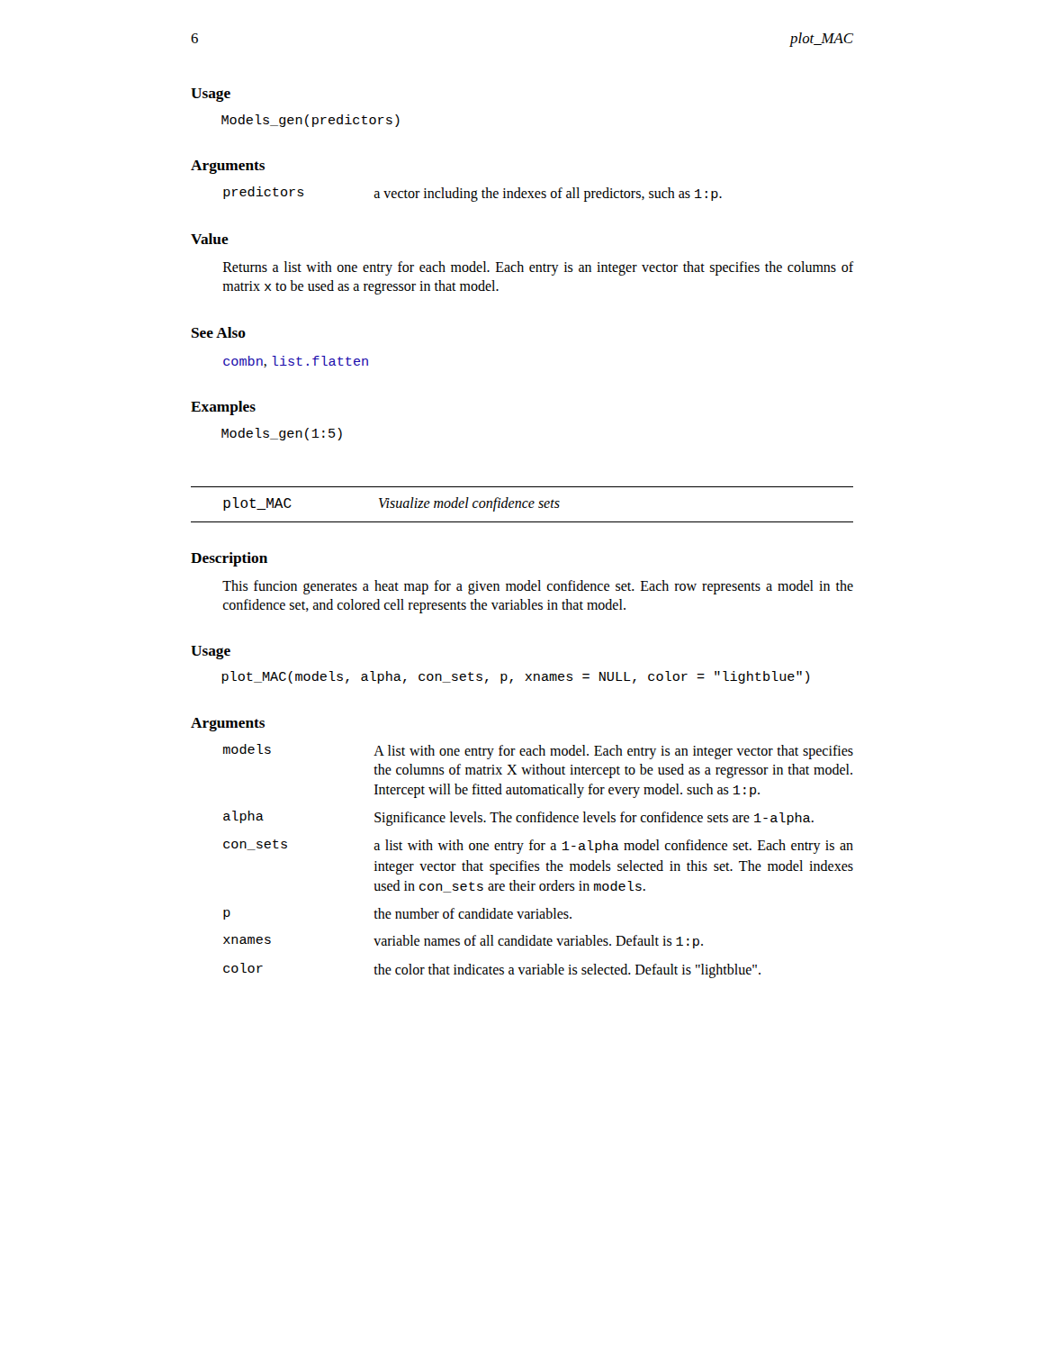6 plot_MAC
Usage
Models_gen(predictors)
Arguments
predictors
a vector including the indexes of all predictors, such as 1:p.
Value
Returns a list with one entry for each model. Each entry is an integer vector that specifies the columns of matrix x to be used as a regressor in that model.
See Also
combn, list.flatten
Examples
Models_gen(1:5)
plot_MAC Visualize model confidence sets
Description
This funcion generates a heat map for a given model confidence set. Each row represents a model in the confidence set, and colored cell represents the variables in that model.
Usage
plot_MAC(models, alpha, con_sets, p, xnames = NULL, color = "lightblue")
Arguments
models
A list with one entry for each model. Each entry is an integer vector that specifies the columns of matrix X without intercept to be used as a regressor in that model. Intercept will be fitted automatically for every model. such as 1:p.
alpha
Significance levels. The confidence levels for confidence sets are 1-alpha.
con_sets
a list with with one entry for a 1-alpha model confidence set. Each entry is an integer vector that specifies the models selected in this set. The model indexes used in con_sets are their orders in models.
p
the number of candidate variables.
xnames
variable names of all candidate variables. Default is 1:p.
color
the color that indicates a variable is selected. Default is "lightblue".